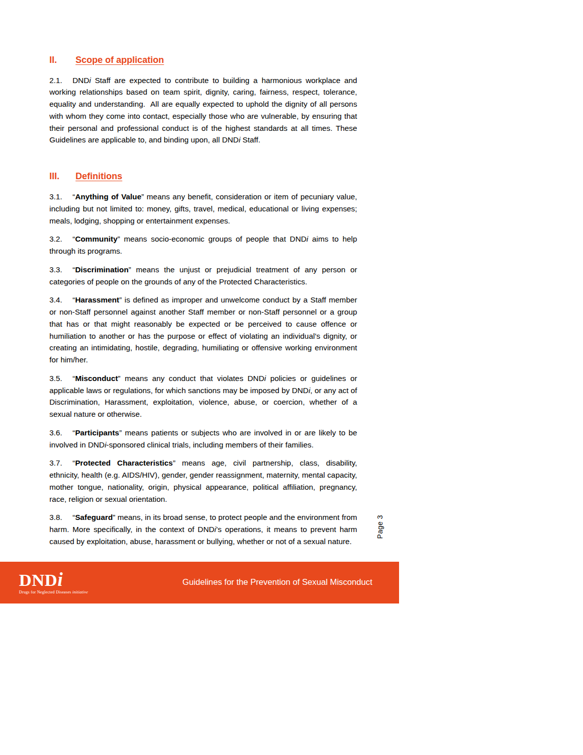II. Scope of application
2.1. DNDi Staff are expected to contribute to building a harmonious workplace and working relationships based on team spirit, dignity, caring, fairness, respect, tolerance, equality and understanding. All are equally expected to uphold the dignity of all persons with whom they come into contact, especially those who are vulnerable, by ensuring that their personal and professional conduct is of the highest standards at all times. These Guidelines are applicable to, and binding upon, all DNDi Staff.
III. Definitions
3.1.“Anything of Value” means any benefit, consideration or item of pecuniary value, including but not limited to: money, gifts, travel, medical, educational or living expenses; meals, lodging, shopping or entertainment expenses.
3.2.“Community” means socio-economic groups of people that DNDi aims to help through its programs.
3.3.“Discrimination” means the unjust or prejudicial treatment of any person or categories of people on the grounds of any of the Protected Characteristics.
3.4.“Harassment” is defined as improper and unwelcome conduct by a Staff member or non-Staff personnel against another Staff member or non-Staff personnel or a group that has or that might reasonably be expected or be perceived to cause offence or humiliation to another or has the purpose or effect of violating an individual’s dignity, or creating an intimidating, hostile, degrading, humiliating or offensive working environment for him/her.
3.5.“Misconduct” means any conduct that violates DNDi policies or guidelines or applicable laws or regulations, for which sanctions may be imposed by DNDi, or any act of Discrimination, Harassment, exploitation, violence, abuse, or coercion, whether of a sexual nature or otherwise.
3.6.“Participants” means patients or subjects who are involved in or are likely to be involved in DNDi-sponsored clinical trials, including members of their families.
3.7.“Protected Characteristics” means age, civil partnership, class, disability, ethnicity, health (e.g. AIDS/HIV), gender, gender reassignment, maternity, mental capacity, mother tongue, nationality, origin, physical appearance, political affiliation, pregnancy, race, religion or sexual orientation.
3.8.“Safeguard” means, in its broad sense, to protect people and the environment from harm. More specifically, in the context of DNDi’s operations, it means to prevent harm caused by exploitation, abuse, harassment or bullying, whether or not of a sexual nature.
Page 3
DNDi
Drugs for Neglected Diseases initiative
Guidelines for the Prevention of Sexual Misconduct